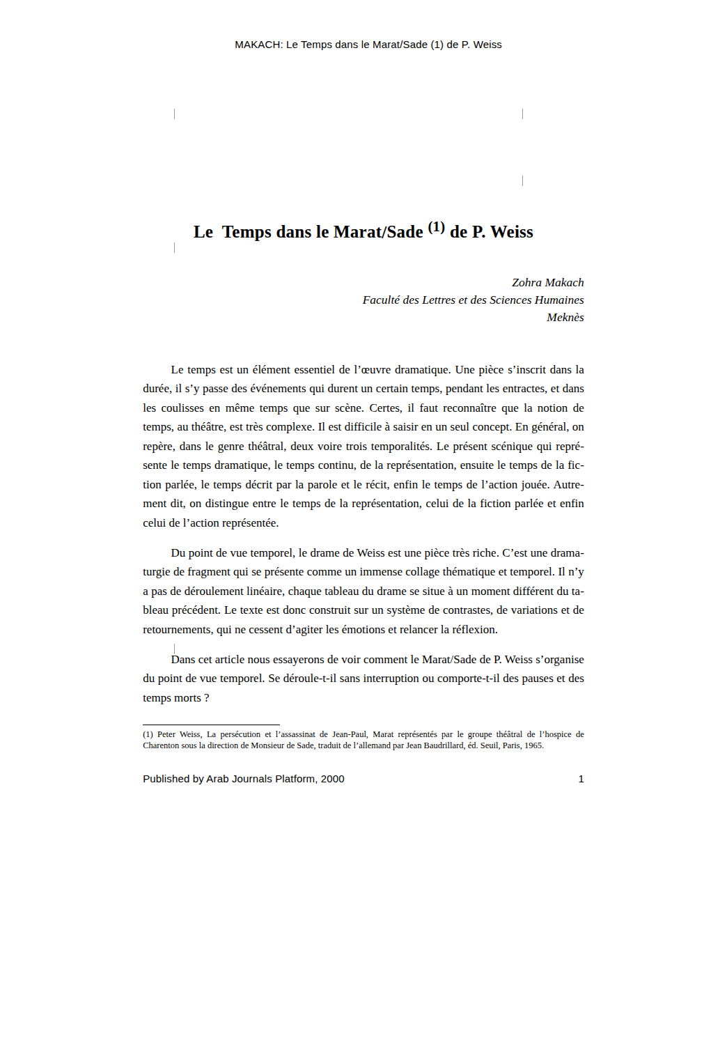MAKACH: Le Temps dans le Marat/Sade (1) de P. Weiss
Le Temps dans le Marat/Sade (1) de P. Weiss
Zohra Makach Faculté des Lettres et des Sciences Humaines Meknès
Le temps est un élément essentiel de l’œuvre dramatique. Une pièce s’inscrit dans la durée, il s’y passe des événements qui durent un certain temps, pendant les entractes, et dans les coulisses en même temps que sur scène. Certes, il faut reconnaître que la notion de temps, au théâtre, est très complexe. Il est difficile à saisir en un seul concept. En général, on repère, dans le genre théâtral, deux voire trois temporalités. Le présent scénique qui représente le temps dramatique, le temps continu, de la représentation, ensuite le temps de la fiction parlée, le temps décrit par la parole et le récit, enfin le temps de l’action jouée. Autrement dit, on distingue entre le temps de la représentation, celui de la fiction parlée et enfin celui de l’action représentée.
Du point de vue temporel, le drame de Weiss est une pièce très riche. C’est une dramaturgie de fragment qui se présente comme un immense collage thématique et temporel. Il n’y a pas de déroulement linéaire, chaque tableau du drame se situe à un moment différent du tableau précédent. Le texte est donc construit sur un système de contrastes, de variations et de retournements, qui ne cessent d’agiter les émotions et relancer la réflexion.
Dans cet article nous essayerons de voir comment le Marat/Sade de P. Weiss s’organise du point de vue temporel. Se déroule-t-il sans interruption ou comporte-t-il des pauses et des temps morts ?
(1) Peter Weiss, La persécution et l’assassinat de Jean-Paul, Marat représentés par le groupe théâtral de l’hospice de Charenton sous la direction de Monsieur de Sade, traduit de l’allemand par Jean Baudrillard, éd. Seuil, Paris, 1965.
Published by Arab Journals Platform, 2000
1